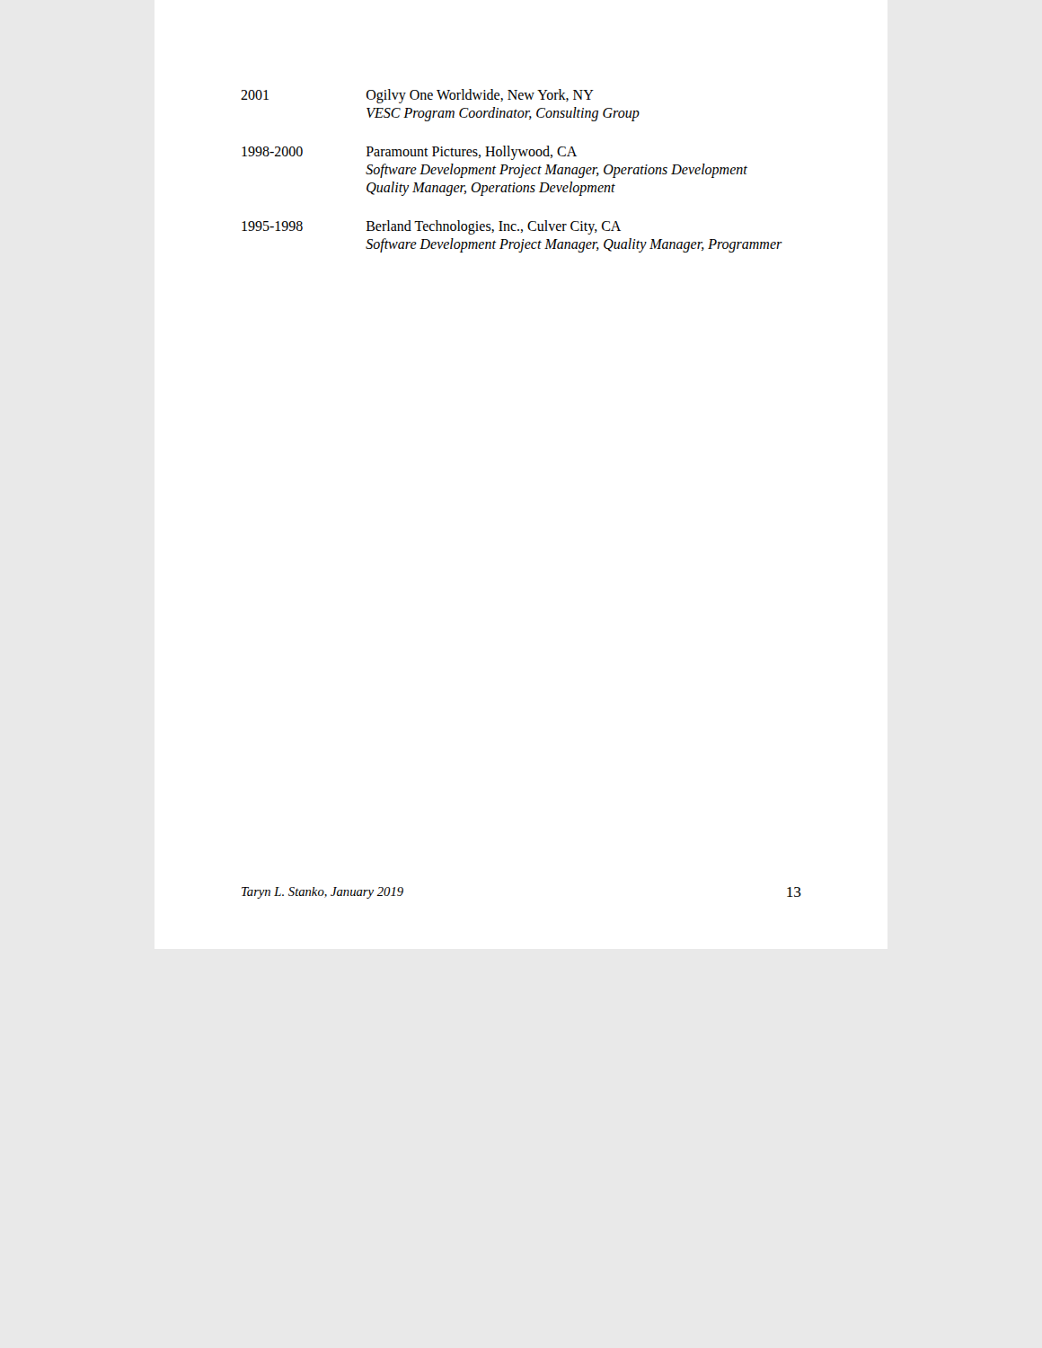| 2001 | Ogilvy One Worldwide, New York, NY VESC Program Coordinator, Consulting Group |
| 1998-2000 | Paramount Pictures, Hollywood, CA Software Development Project Manager, Operations Development Quality Manager, Operations Development |
| 1995-1998 | Berland Technologies, Inc., Culver City, CA Software Development Project Manager, Quality Manager, Programmer |
13 Taryn L. Stanko, January 2019